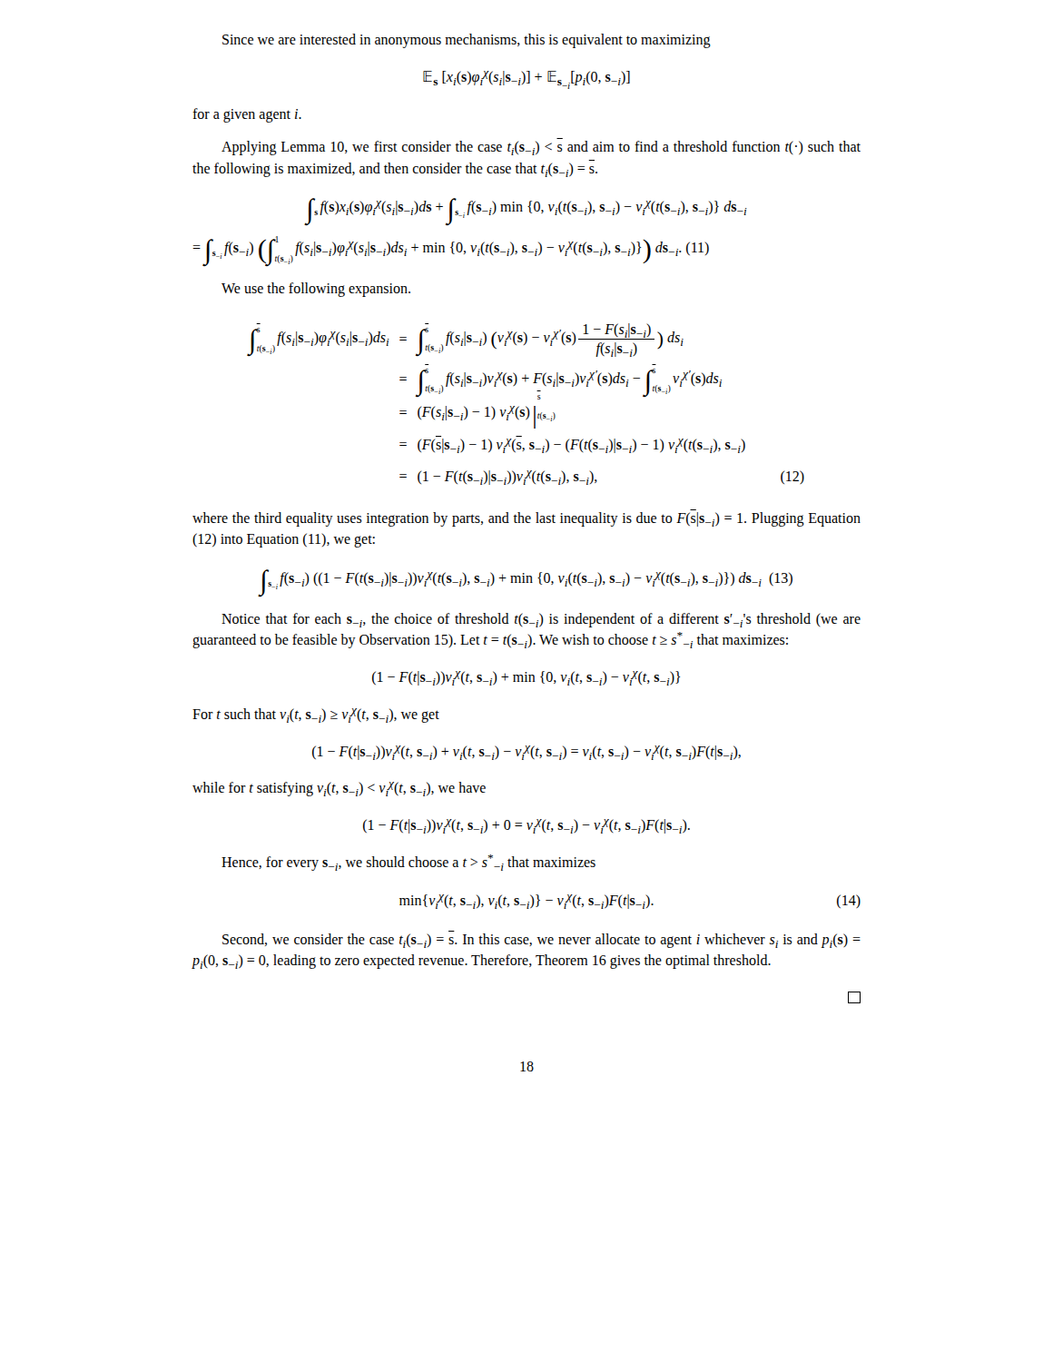Since we are interested in anonymous mechanisms, this is equivalent to maximizing
𝔼s [xi(s)φiχ(si|s−i)] + 𝔼s−i[pi(0, s−i)]
for a given agent i.
Applying Lemma 10, we first consider the case ti(s−i) < s and aim to find a threshold function t(·) such that the following is maximized, and then consider the case that ti(s−i) = s.
∫s f(s)xi(s)φiχ(si|s−i)ds + ∫s−i f(s−i) min {0, vi(t(s−i), s−i) − viχ(t(s−i), s−i)} ds−i
= ∫s−i f(s−i) (∫1 t(s−i) f(si|s−i)φiχ(si|s−i)dsi + min {0, vi(t(s−i), s−i) − viχ(t(s−i), s−i)}) ds−i. (11)
We use the following expansion.
| ∫ s t ( s − i ) f ( s i / s − i ) φ i χ ( s i / s − i ) ds i | = | ∫ s t ( s − i ) f ( s i / s − i ) ( v i χ ( s ) − v i χ′ ( s ) 1 − F ( s i / s − i ) f ( s i / s − i ) ) ds i | |
| | = | ∫ s t ( s − i ) f ( s i / s − i ) v i χ ( s ) + F ( s i / s − i ) v i χ′ ( s ) ds i − ∫ s t ( s − i ) v i χ′ ( s ) ds i | |
| | = | ( F ( s i / s − i ) − 1) v i χ ( s ) / s t ( s − i ) | |
| | = | ( F ( s / s − i ) − 1) v i χ ( s , s − i ) − ( F ( t ( s − i )/ s − i ) − 1) v i χ ( t ( s − i ), s − i ) | |
| | = | (1 − F ( t ( s − i )/ s − i )) v i χ ( t ( s − i ), s − i ), | (12) |
where the third equality uses integration by parts, and the last inequality is due to F(s|s−i) = 1. Plugging Equation (12) into Equation (11), we get:
∫s−i f(s−i) ((1 − F(t(s−i)|s−i))viχ(t(s−i), s−i) + min {0, vi(t(s−i), s−i) − viχ(t(s−i), s−i)}) ds−i (13)
Notice that for each s−i, the choice of threshold t(s−i) is independent of a different s′−i's threshold (we are guaranteed to be feasible by Observation 15). Let t = t(s−i). We wish to choose t ≥ s*−i that maximizes:
(1 − F(t|s−i))viχ(t, s−i) + min {0, vi(t, s−i) − viχ(t, s−i)}
For t such that vi(t, s−i) ≥ viχ(t, s−i), we get
(1 − F(t|s−i))viχ(t, s−i) + vi(t, s−i) − viχ(t, s−i) = vi(t, s−i) − viχ(t, s−i)F(t|s−i),
while for t satisfying vi(t, s−i) < viχ(t, s−i), we have
(1 − F(t|s−i))viχ(t, s−i) + 0 = viχ(t, s−i) − viχ(t, s−i)F(t|s−i).
Hence, for every s−i, we should choose a t > s*−i that maximizes
min{viχ(t, s−i), vi(t, s−i)} − viχ(t, s−i)F(t|s−i).
(14)
Second, we consider the case ti(s−i) = s. In this case, we never allocate to agent i whichever si is and pi(s) = pi(0, s−i) = 0, leading to zero expected revenue. Therefore, Theorem 16 gives the optimal threshold.
18